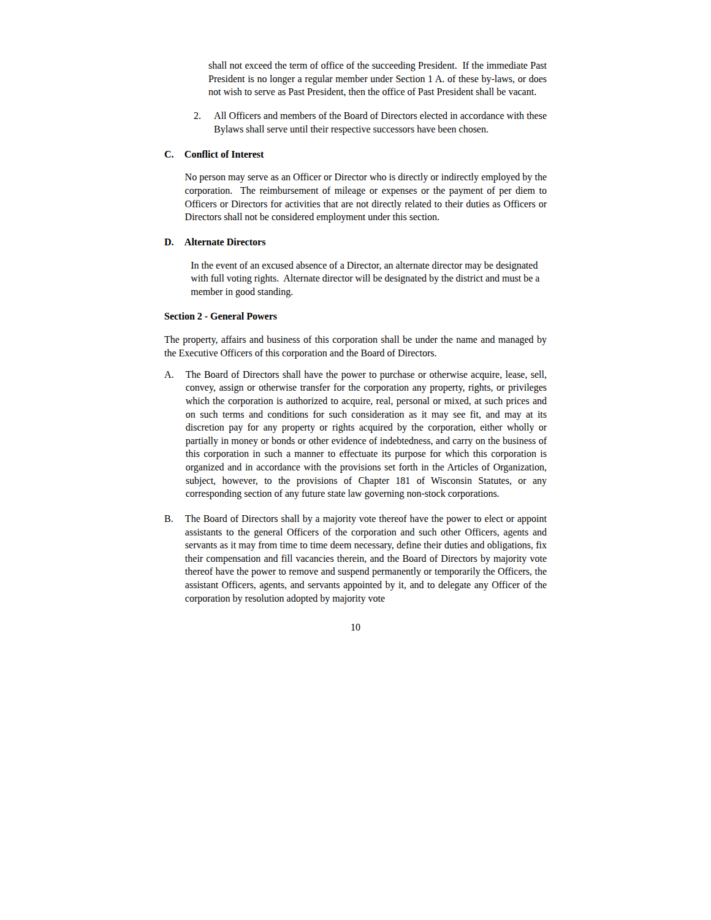shall not exceed the term of office of the succeeding President. If the immediate Past President is no longer a regular member under Section 1 A. of these by-laws, or does not wish to serve as Past President, then the office of Past President shall be vacant.
2. All Officers and members of the Board of Directors elected in accordance with these Bylaws shall serve until their respective successors have been chosen.
C. Conflict of Interest
No person may serve as an Officer or Director who is directly or indirectly employed by the corporation. The reimbursement of mileage or expenses or the payment of per diem to Officers or Directors for activities that are not directly related to their duties as Officers or Directors shall not be considered employment under this section.
D. Alternate Directors
In the event of an excused absence of a Director, an alternate director may be designated with full voting rights. Alternate director will be designated by the district and must be a member in good standing.
Section 2 - General Powers
The property, affairs and business of this corporation shall be under the name and managed by the Executive Officers of this corporation and the Board of Directors.
A. The Board of Directors shall have the power to purchase or otherwise acquire, lease, sell, convey, assign or otherwise transfer for the corporation any property, rights, or privileges which the corporation is authorized to acquire, real, personal or mixed, at such prices and on such terms and conditions for such consideration as it may see fit, and may at its discretion pay for any property or rights acquired by the corporation, either wholly or partially in money or bonds or other evidence of indebtedness, and carry on the business of this corporation in such a manner to effectuate its purpose for which this corporation is organized and in accordance with the provisions set forth in the Articles of Organization, subject, however, to the provisions of Chapter 181 of Wisconsin Statutes, or any corresponding section of any future state law governing non-stock corporations.
B. The Board of Directors shall by a majority vote thereof have the power to elect or appoint assistants to the general Officers of the corporation and such other Officers, agents and servants as it may from time to time deem necessary, define their duties and obligations, fix their compensation and fill vacancies therein, and the Board of Directors by majority vote thereof have the power to remove and suspend permanently or temporarily the Officers, the assistant Officers, agents, and servants appointed by it, and to delegate any Officer of the corporation by resolution adopted by majority vote
10